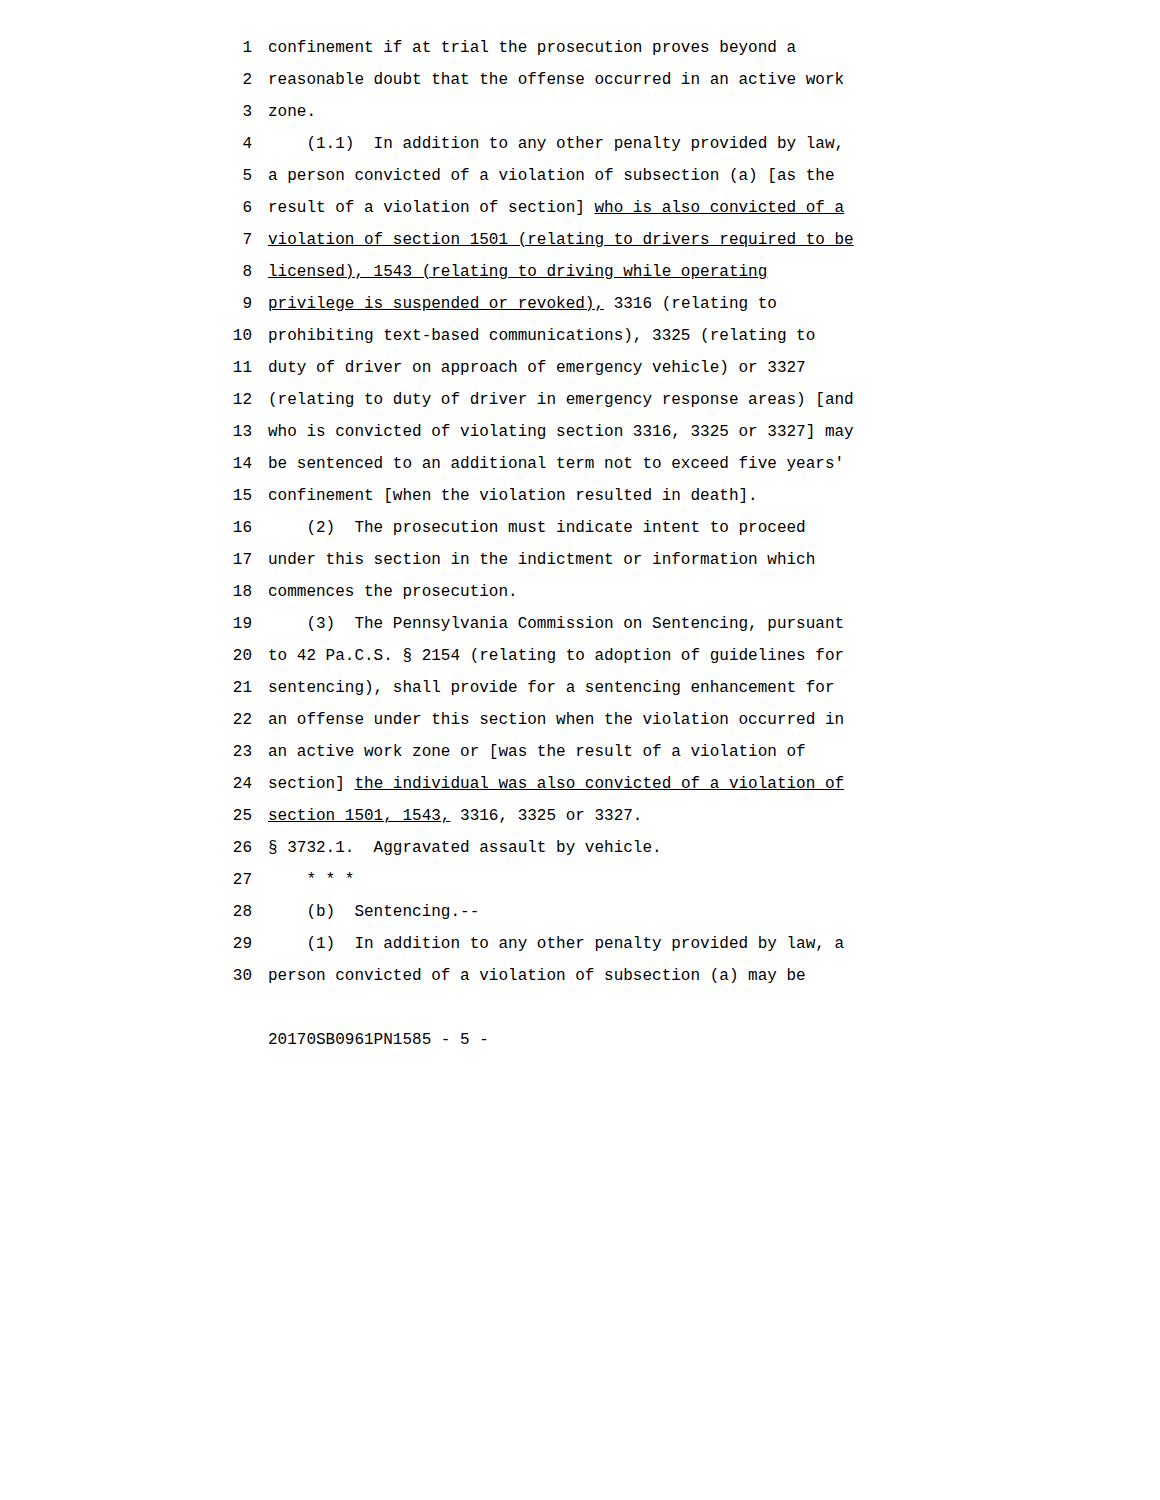confinement if at trial the prosecution proves beyond a
reasonable doubt that the offense occurred in an active work
zone.
(1.1) In addition to any other penalty provided by law,
a person convicted of a violation of subsection (a) [as the
result of a violation of section] who is also convicted of a
violation of section 1501 (relating to drivers required to be
licensed), 1543 (relating to driving while operating
privilege is suspended or revoked), 3316 (relating to
prohibiting text-based communications), 3325 (relating to
duty of driver on approach of emergency vehicle) or 3327
(relating to duty of driver in emergency response areas) [and
who is convicted of violating section 3316, 3325 or 3327] may
be sentenced to an additional term not to exceed five years'
confinement [when the violation resulted in death].
(2) The prosecution must indicate intent to proceed
under this section in the indictment or information which
commences the prosecution.
(3) The Pennsylvania Commission on Sentencing, pursuant
to 42 Pa.C.S. § 2154 (relating to adoption of guidelines for
sentencing), shall provide for a sentencing enhancement for
an offense under this section when the violation occurred in
an active work zone or [was the result of a violation of
section] the individual was also convicted of a violation of
section 1501, 1543, 3316, 3325 or 3327.
§ 3732.1. Aggravated assault by vehicle.
* * *
(b) Sentencing.--
(1) In addition to any other penalty provided by law, a
person convicted of a violation of subsection (a) may be
20170SB0961PN1585 - 5 -